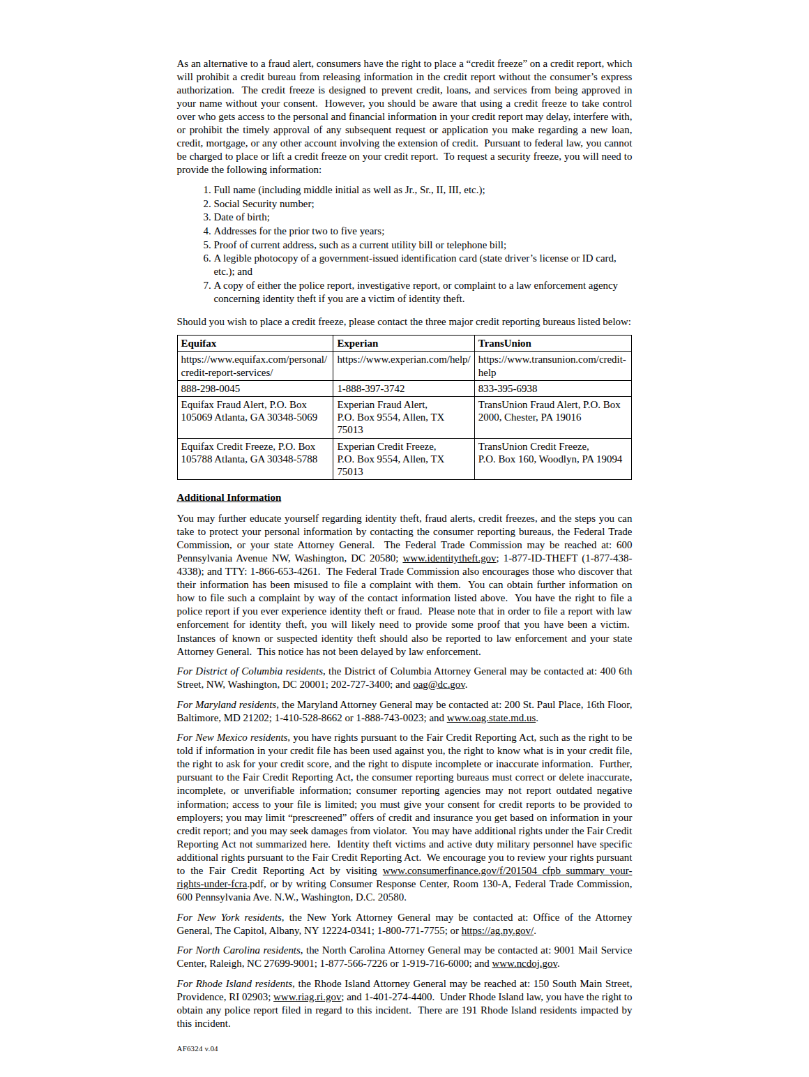As an alternative to a fraud alert, consumers have the right to place a “credit freeze” on a credit report, which will prohibit a credit bureau from releasing information in the credit report without the consumer’s express authorization. The credit freeze is designed to prevent credit, loans, and services from being approved in your name without your consent. However, you should be aware that using a credit freeze to take control over who gets access to the personal and financial information in your credit report may delay, interfere with, or prohibit the timely approval of any subsequent request or application you make regarding a new loan, credit, mortgage, or any other account involving the extension of credit. Pursuant to federal law, you cannot be charged to place or lift a credit freeze on your credit report. To request a security freeze, you will need to provide the following information:
Full name (including middle initial as well as Jr., Sr., II, III, etc.);
Social Security number;
Date of birth;
Addresses for the prior two to five years;
Proof of current address, such as a current utility bill or telephone bill;
A legible photocopy of a government-issued identification card (state driver’s license or ID card, etc.); and
A copy of either the police report, investigative report, or complaint to a law enforcement agency concerning identity theft if you are a victim of identity theft.
Should you wish to place a credit freeze, please contact the three major credit reporting bureaus listed below:
| Equifax | Experian | TransUnion |
| --- | --- | --- |
| https://www.equifax.com/personal/ credit-report-services/ | https://www.experian.com/help/ | https://www.transunion.com/credit-help |
| 888-298-0045 | 1-888-397-3742 | 833-395-6938 |
| Equifax Fraud Alert, P.O. Box 105069 Atlanta, GA 30348-5069 | Experian Fraud Alert, P.O. Box 9554, Allen, TX 75013 | TransUnion Fraud Alert, P.O. Box 2000, Chester, PA 19016 |
| Equifax Credit Freeze, P.O. Box 105788 Atlanta, GA 30348-5788 | Experian Credit Freeze, P.O. Box 9554, Allen, TX 75013 | TransUnion Credit Freeze, P.O. Box 160, Woodlyn, PA 19094 |
Additional Information
You may further educate yourself regarding identity theft, fraud alerts, credit freezes, and the steps you can take to protect your personal information by contacting the consumer reporting bureaus, the Federal Trade Commission, or your state Attorney General. The Federal Trade Commission may be reached at: 600 Pennsylvania Avenue NW, Washington, DC 20580; www.identitytheft.gov; 1-877-ID-THEFT (1-877-438-4338); and TTY: 1-866-653-4261. The Federal Trade Commission also encourages those who discover that their information has been misused to file a complaint with them. You can obtain further information on how to file such a complaint by way of the contact information listed above. You have the right to file a police report if you ever experience identity theft or fraud. Please note that in order to file a report with law enforcement for identity theft, you will likely need to provide some proof that you have been a victim. Instances of known or suspected identity theft should also be reported to law enforcement and your state Attorney General. This notice has not been delayed by law enforcement.
For District of Columbia residents, the District of Columbia Attorney General may be contacted at: 400 6th Street, NW, Washington, DC 20001; 202-727-3400; and oag@dc.gov.
For Maryland residents, the Maryland Attorney General may be contacted at: 200 St. Paul Place, 16th Floor, Baltimore, MD 21202; 1-410-528-8662 or 1-888-743-0023; and www.oag.state.md.us.
For New Mexico residents, you have rights pursuant to the Fair Credit Reporting Act, such as the right to be told if information in your credit file has been used against you, the right to know what is in your credit file, the right to ask for your credit score, and the right to dispute incomplete or inaccurate information. Further, pursuant to the Fair Credit Reporting Act, the consumer reporting bureaus must correct or delete inaccurate, incomplete, or unverifiable information; consumer reporting agencies may not report outdated negative information; access to your file is limited; you must give your consent for credit reports to be provided to employers; you may limit “prescreened” offers of credit and insurance you get based on information in your credit report; and you may seek damages from violator. You may have additional rights under the Fair Credit Reporting Act not summarized here. Identity theft victims and active duty military personnel have specific additional rights pursuant to the Fair Credit Reporting Act. We encourage you to review your rights pursuant to the Fair Credit Reporting Act by visiting www.consumerfinance.gov/f/201504_cfpb_summary_your-rights-under-fcra.pdf, or by writing Consumer Response Center, Room 130-A, Federal Trade Commission, 600 Pennsylvania Ave. N.W., Washington, D.C. 20580.
For New York residents, the New York Attorney General may be contacted at: Office of the Attorney General, The Capitol, Albany, NY 12224-0341; 1-800-771-7755; or https://ag.ny.gov/.
For North Carolina residents, the North Carolina Attorney General may be contacted at: 9001 Mail Service Center, Raleigh, NC 27699-9001; 1-877-566-7226 or 1-919-716-6000; and www.ncdoj.gov.
For Rhode Island residents, the Rhode Island Attorney General may be reached at: 150 South Main Street, Providence, RI 02903; www.riag.ri.gov; and 1-401-274-4400. Under Rhode Island law, you have the right to obtain any police report filed in regard to this incident. There are 191 Rhode Island residents impacted by this incident.
AF6324 v.04